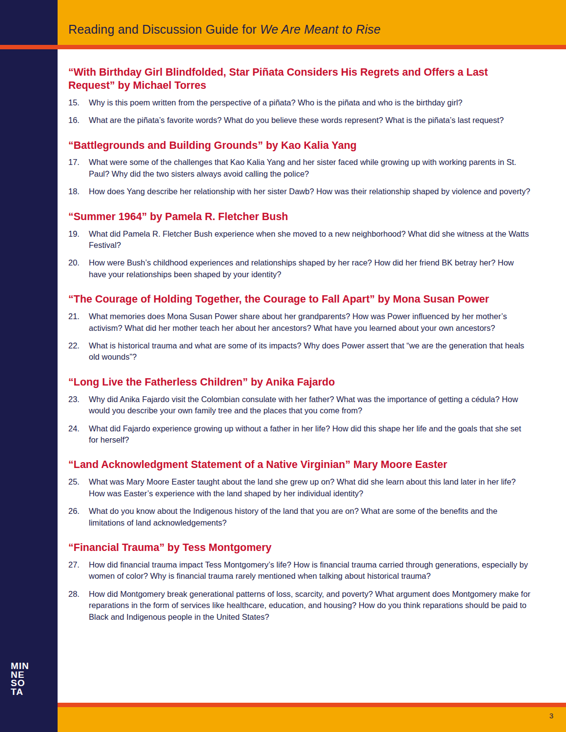Reading and Discussion Guide for We Are Meant to Rise
MIN NE SO TA
“With Birthday Girl Blindfolded, Star Piñata Considers His Regrets and Offers a Last Request” by Michael Torres
15. Why is this poem written from the perspective of a piñata? Who is the piñata and who is the birthday girl?
16. What are the piñata’s favorite words? What do you believe these words represent? What is the piñata’s last request?
“Battlegrounds and Building Grounds” by Kao Kalia Yang
17. What were some of the challenges that Kao Kalia Yang and her sister faced while growing up with working parents in St. Paul? Why did the two sisters always avoid calling the police?
18. How does Yang describe her relationship with her sister Dawb? How was their relationship shaped by violence and poverty?
“Summer 1964” by Pamela R. Fletcher Bush
19. What did Pamela R. Fletcher Bush experience when she moved to a new neighborhood? What did she witness at the Watts Festival?
20. How were Bush’s childhood experiences and relationships shaped by her race? How did her friend BK betray her? How have your relationships been shaped by your identity?
“The Courage of Holding Together, the Courage to Fall Apart” by Mona Susan Power
21. What memories does Mona Susan Power share about her grandparents? How was Power influenced by her mother’s activism? What did her mother teach her about her ancestors? What have you learned about your own ancestors?
22. What is historical trauma and what are some of its impacts? Why does Power assert that “we are the generation that heals old wounds”?
“Long Live the Fatherless Children” by Anika Fajardo
23. Why did Anika Fajardo visit the Colombian consulate with her father? What was the importance of getting a cédula? How would you describe your own family tree and the places that you come from?
24. What did Fajardo experience growing up without a father in her life? How did this shape her life and the goals that she set for herself?
“Land Acknowledgment Statement of a Native Virginian” Mary Moore Easter
25. What was Mary Moore Easter taught about the land she grew up on? What did she learn about this land later in her life? How was Easter’s experience with the land shaped by her individual identity?
26. What do you know about the Indigenous history of the land that you are on? What are some of the benefits and the limitations of land acknowledgements?
“Financial Trauma” by Tess Montgomery
27. How did financial trauma impact Tess Montgomery’s life? How is financial trauma carried through generations, especially by women of color? Why is financial trauma rarely mentioned when talking about historical trauma?
28. How did Montgomery break generational patterns of loss, scarcity, and poverty? What argument does Montgomery make for reparations in the form of services like healthcare, education, and housing? How do you think reparations should be paid to Black and Indigenous people in the United States?
3